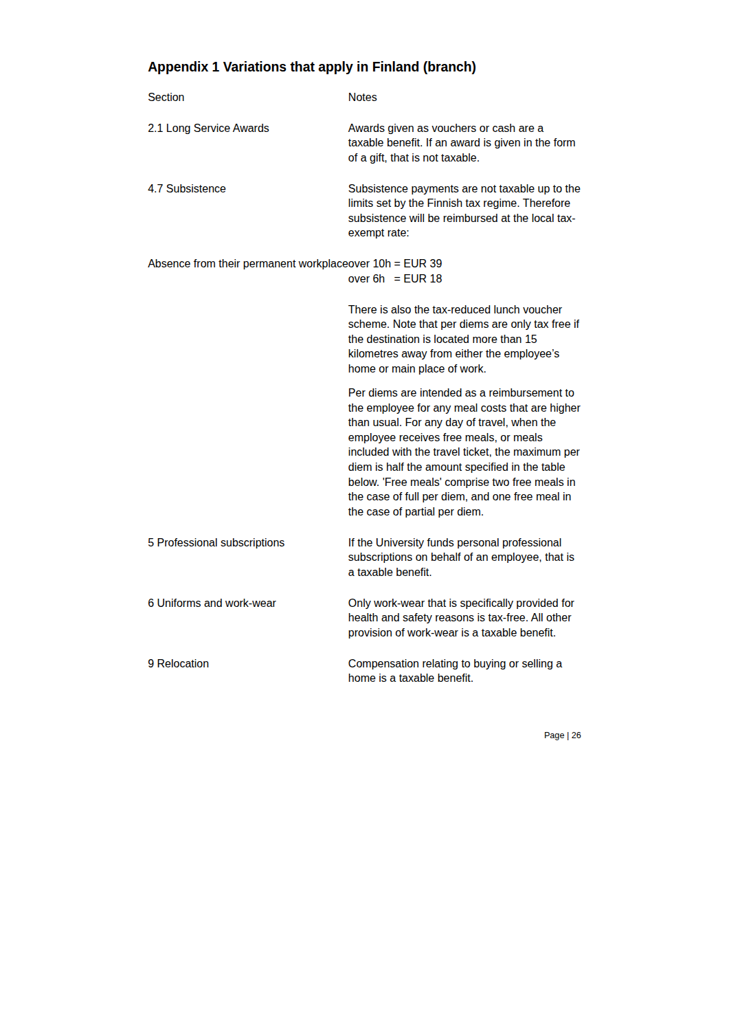Appendix 1 Variations that apply in Finland (branch)
| Section | Notes |
| 2.1 Long Service Awards | Awards given as vouchers or cash are a taxable benefit. If an award is given in the form of a gift, that is not taxable. |
| 4.7 Subsistence | Subsistence payments are not taxable up to the limits set by the Finnish tax regime. Therefore subsistence will be reimbursed at the local tax-exempt rate: |
| Absence from their permanent workplace | over 10h = EUR 39 over 6h = EUR 18 |
| | There is also the tax-reduced lunch voucher scheme. Note that per diems are only tax free if the destination is located more than 15 kilometres away from either the employee’s home or main place of work. Per diems are intended as a reimbursement to the employee for any meal costs that are higher than usual. For any day of travel, when the employee receives free meals, or meals included with the travel ticket, the maximum per diem is half the amount specified in the table below. 'Free meals' comprise two free meals in the case of full per diem, and one free meal in the case of partial per diem. |
| 5 Professional subscriptions | If the University funds personal professional subscriptions on behalf of an employee, that is a taxable benefit. |
| 6 Uniforms and work-wear | Only work-wear that is specifically provided for health and safety reasons is tax-free. All other provision of work-wear is a taxable benefit. |
| 9 Relocation | Compensation relating to buying or selling a home is a taxable benefit. |
Page | 26